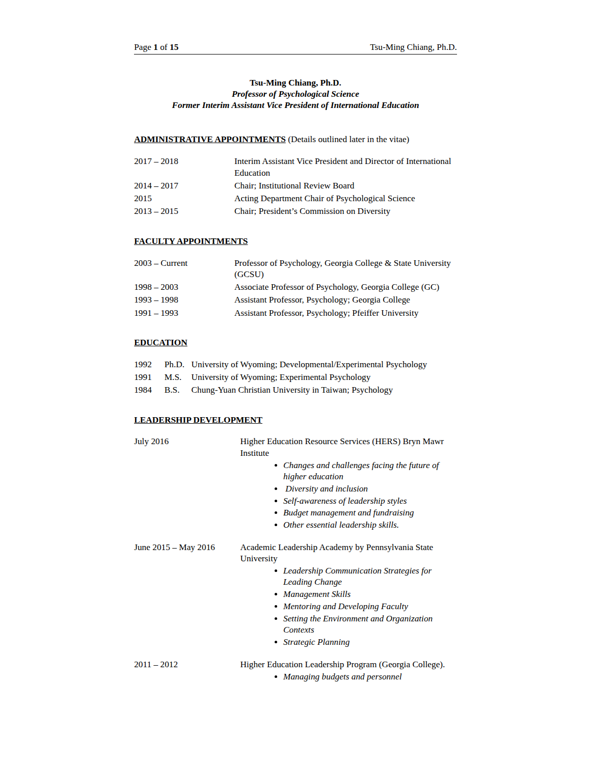Page 1 of 15
Tsu-Ming Chiang, Ph.D.
Tsu-Ming Chiang, Ph.D.
Professor of Psychological Science
Former Interim Assistant Vice President of International Education
ADMINISTRATIVE APPOINTMENTS
(Details outlined later in the vitae)
| 2017 – 2018 | Interim Assistant Vice President and Director of International Education |
| 2014 – 2017 | Chair; Institutional Review Board |
| 2015 | Acting Department Chair of Psychological Science |
| 2013 – 2015 | Chair; President’s Commission on Diversity |
FACULTY APPOINTMENTS
| 2003 – Current | Professor of Psychology, Georgia College & State University (GCSU) |
| 1998 – 2003 | Associate Professor of Psychology, Georgia College (GC) |
| 1993 – 1998 | Assistant Professor, Psychology; Georgia College |
| 1991 – 1993 | Assistant Professor, Psychology; Pfeiffer University |
EDUCATION
| 1992 | Ph.D. | University of Wyoming; Developmental/Experimental Psychology |
| 1991 | M.S. | University of Wyoming; Experimental Psychology |
| 1984 | B.S. | Chung-Yuan Christian University in Taiwan; Psychology |
LEADERSHIP DEVELOPMENT
July 2016
Higher Education Resource Services (HERS) Bryn Mawr Institute
Changes and challenges facing the future of higher education
Diversity and inclusion
Self-awareness of leadership styles
Budget management and fundraising
Other essential leadership skills.
June 2015 – May 2016
Academic Leadership Academy by Pennsylvania State University
Leadership Communication Strategies for Leading Change
Management Skills
Mentoring and Developing Faculty
Setting the Environment and Organization Contexts
Strategic Planning
2011 – 2012
Higher Education Leadership Program (Georgia College).
Managing budgets and personnel